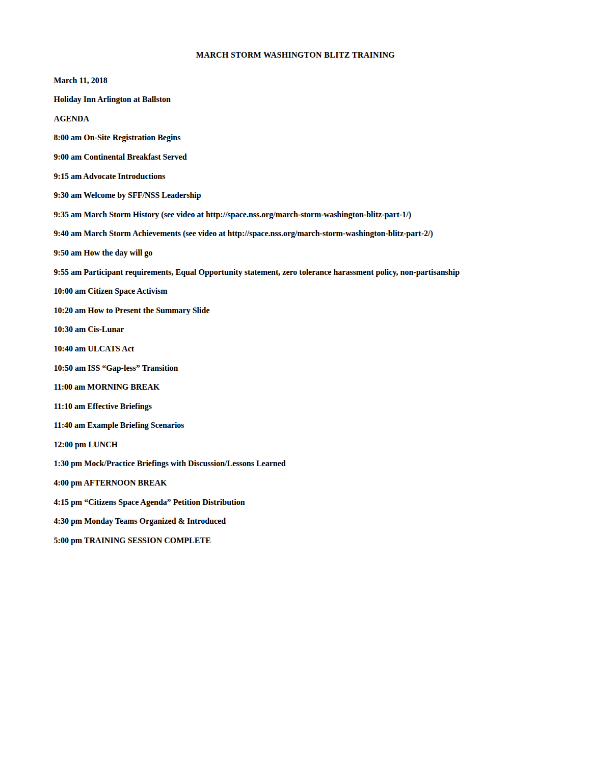MARCH STORM WASHINGTON BLITZ TRAINING
March 11, 2018
Holiday Inn Arlington at Ballston
AGENDA
8:00 am On-Site Registration Begins
9:00 am Continental Breakfast Served
9:15 am Advocate Introductions
9:30 am Welcome by SFF/NSS Leadership
9:35 am March Storm History (see video at http://space.nss.org/march-storm-washington-blitz-part-1/)
9:40 am March Storm Achievements (see video at http://space.nss.org/march-storm-washington-blitz-part-2/)
9:50 am How the day will go
9:55 am Participant requirements, Equal Opportunity statement, zero tolerance harassment policy, non-partisanship
10:00 am Citizen Space Activism
10:20 am How to Present the Summary Slide
10:30 am Cis-Lunar
10:40 am ULCATS Act
10:50 am ISS “Gap-less” Transition
11:00 am MORNING BREAK
11:10 am Effective Briefings
11:40 am Example Briefing Scenarios
12:00 pm LUNCH
1:30 pm Mock/Practice Briefings with Discussion/Lessons Learned
4:00 pm AFTERNOON BREAK
4:15 pm “Citizens Space Agenda” Petition Distribution
4:30 pm Monday Teams Organized & Introduced
5:00 pm TRAINING SESSION COMPLETE